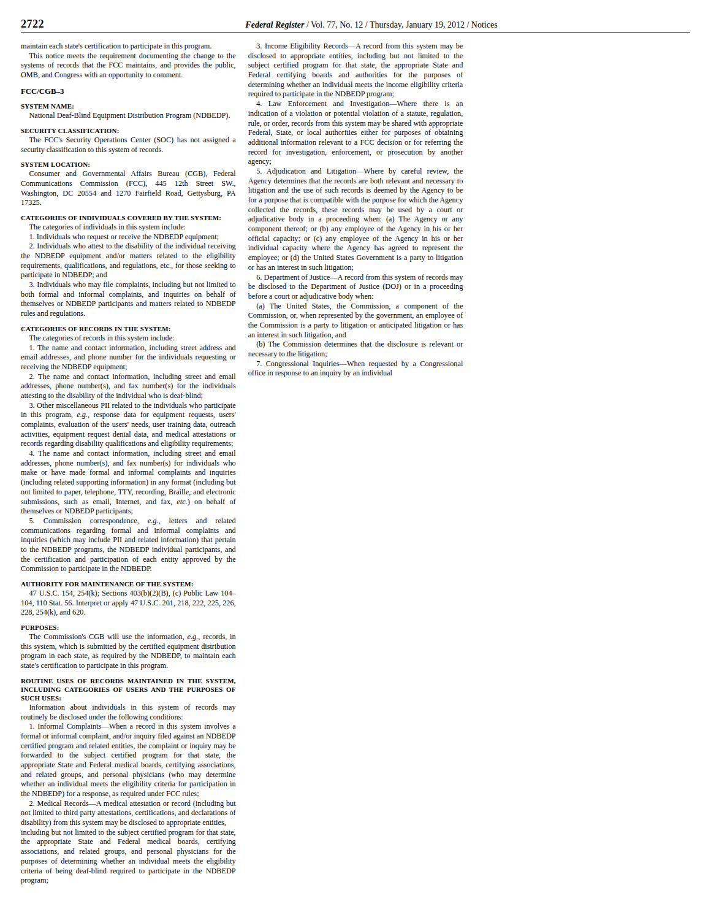2722
Federal Register / Vol. 77, No. 12 / Thursday, January 19, 2012 / Notices
maintain each state's certification to participate in this program.
This notice meets the requirement documenting the change to the systems of records that the FCC maintains, and provides the public, OMB, and Congress with an opportunity to comment.
FCC/CGB–3
System name:
National Deaf-Blind Equipment Distribution Program (NDBEDP).
Security classification:
The FCC's Security Operations Center (SOC) has not assigned a security classification to this system of records.
System location:
Consumer and Governmental Affairs Bureau (CGB), Federal Communications Commission (FCC), 445 12th Street SW., Washington, DC 20554 and 1270 Fairfield Road, Gettysburg, PA 17325.
Categories of individuals covered by the system:
The categories of individuals in this system include:
1. Individuals who request or receive the NDBEDP equipment;
2. Individuals who attest to the disability of the individual receiving the NDBEDP equipment and/or matters related to the eligibility requirements, qualifications, and regulations, etc., for those seeking to participate in NDBEDP; and
3. Individuals who may file complaints, including but not limited to both formal and informal complaints, and inquiries on behalf of themselves or NDBEDP participants and matters related to NDBEDP rules and regulations.
Categories of records in the system:
The categories of records in this system include:
1. The name and contact information, including street address and email addresses, and phone number for the individuals requesting or receiving the NDBEDP equipment;
2. The name and contact information, including street and email addresses, phone number(s), and fax number(s) for the individuals attesting to the disability of the individual who is deaf-blind;
3. Other miscellaneous PII related to the individuals who participate in this program, e.g., response data for equipment requests, users' complaints, evaluation of the users' needs, user training data, outreach activities, equipment request denial data, and medical attestations or records regarding disability qualifications and eligibility requirements;
4. The name and contact information, including street and email addresses, phone number(s), and fax number(s) for individuals who make or have made formal and informal complaints and inquiries (including related supporting information) in any format (including but not limited to paper, telephone, TTY, recording, Braille, and electronic submissions, such as email, Internet, and fax, etc.) on behalf of themselves or NDBEDP participants;
5. Commission correspondence, e.g., letters and related communications regarding formal and informal complaints and inquiries (which may include PII and related information) that pertain to the NDBEDP programs, the NDBEDP individual participants, and the certification and participation of each entity approved by the Commission to participate in the NDBEDP.
Authority for maintenance of the system:
47 U.S.C. 154, 254(k); Sections 403(b)(2)(B), (c) Public Law 104–104, 110 Stat. 56. Interpret or apply 47 U.S.C. 201, 218, 222, 225, 226, 228, 254(k), and 620.
Purposes:
The Commission's CGB will use the information, e.g., records, in this system, which is submitted by the certified equipment distribution program in each state, as required by the NDBEDP, to maintain each state's certification to participate in this program.
Routine uses of records maintained in the system, including categories of users and the purposes of such uses:
Information about individuals in this system of records may routinely be disclosed under the following conditions:
1. Informal Complaints—When a record in this system involves a formal or informal complaint, and/or inquiry filed against an NDBEDP certified program and related entities, the complaint or inquiry may be forwarded to the subject certified program for that state, the appropriate State and Federal medical boards, certifying associations, and related groups, and personal physicians (who may determine whether an individual meets the eligibility criteria for participation in the NDBEDP) for a response, as required under FCC rules;
2. Medical Records—A medical attestation or record (including but not limited to third party attestations, certifications, and declarations of disability) from this system may be disclosed to appropriate entities,
including but not limited to the subject certified program for that state, the appropriate State and Federal medical boards, certifying associations, and related groups, and personal physicians for the purposes of determining whether an individual meets the eligibility criteria of being deaf-blind required to participate in the NDBEDP program;
3. Income Eligibility Records—A record from this system may be disclosed to appropriate entities, including but not limited to the subject certified program for that state, the appropriate State and Federal certifying boards and authorities for the purposes of determining whether an individual meets the income eligibility criteria required to participate in the NDBEDP program;
4. Law Enforcement and Investigation—Where there is an indication of a violation or potential violation of a statute, regulation, rule, or order, records from this system may be shared with appropriate Federal, State, or local authorities either for purposes of obtaining additional information relevant to a FCC decision or for referring the record for investigation, enforcement, or prosecution by another agency;
5. Adjudication and Litigation—Where by careful review, the Agency determines that the records are both relevant and necessary to litigation and the use of such records is deemed by the Agency to be for a purpose that is compatible with the purpose for which the Agency collected the records, these records may be used by a court or adjudicative body in a proceeding when: (a) The Agency or any component thereof; or (b) any employee of the Agency in his or her official capacity; or (c) any employee of the Agency in his or her individual capacity where the Agency has agreed to represent the employee; or (d) the United States Government is a party to litigation or has an interest in such litigation;
6. Department of Justice—A record from this system of records may be disclosed to the Department of Justice (DOJ) or in a proceeding before a court or adjudicative body when:
(a) The United States, the Commission, a component of the Commission, or, when represented by the government, an employee of the Commission is a party to litigation or anticipated litigation or has an interest in such litigation, and
(b) The Commission determines that the disclosure is relevant or necessary to the litigation;
7. Congressional Inquiries—When requested by a Congressional office in response to an inquiry by an individual